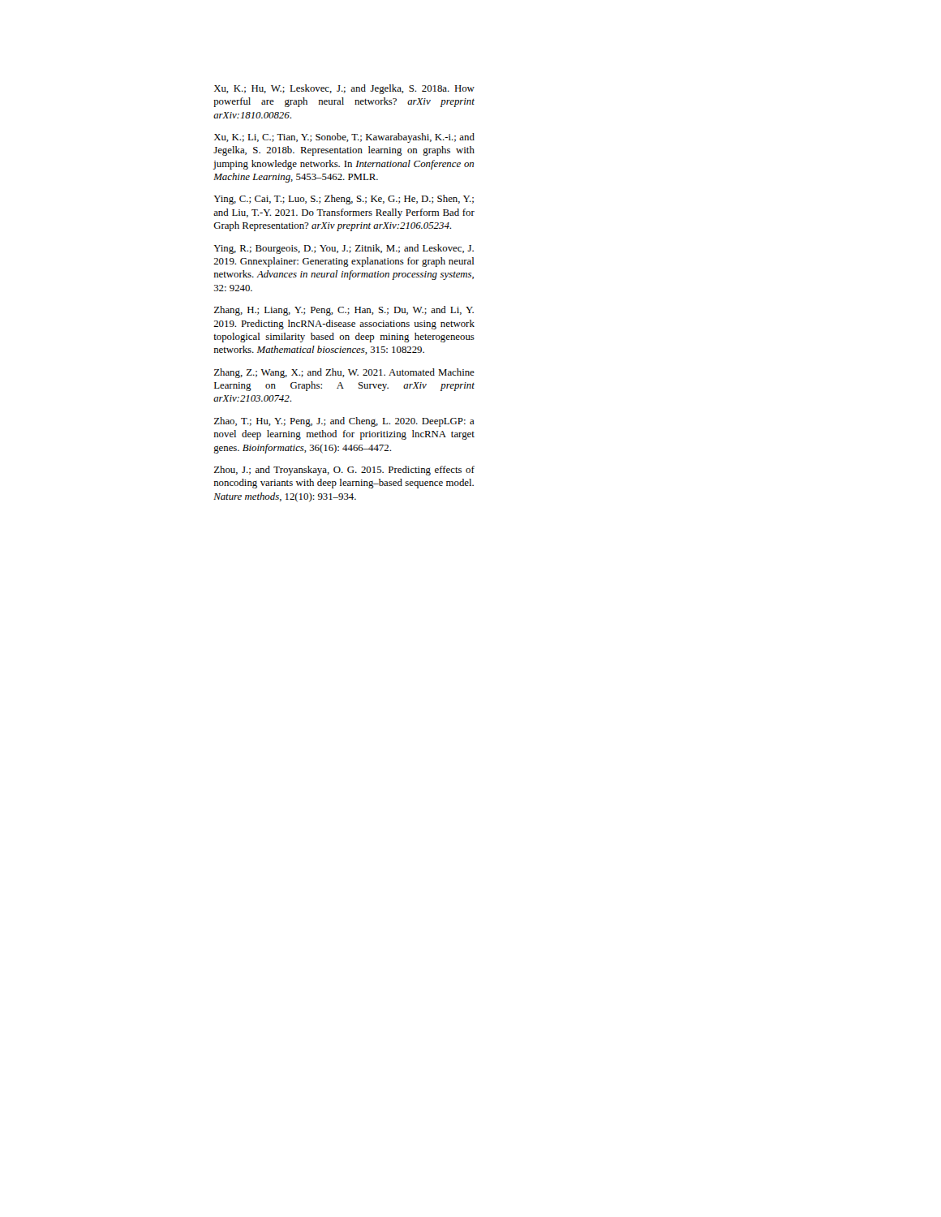Xu, K.; Hu, W.; Leskovec, J.; and Jegelka, S. 2018a. How powerful are graph neural networks? arXiv preprint arXiv:1810.00826.
Xu, K.; Li, C.; Tian, Y.; Sonobe, T.; Kawarabayashi, K.-i.; and Jegelka, S. 2018b. Representation learning on graphs with jumping knowledge networks. In International Conference on Machine Learning, 5453–5462. PMLR.
Ying, C.; Cai, T.; Luo, S.; Zheng, S.; Ke, G.; He, D.; Shen, Y.; and Liu, T.-Y. 2021. Do Transformers Really Perform Bad for Graph Representation? arXiv preprint arXiv:2106.05234.
Ying, R.; Bourgeois, D.; You, J.; Zitnik, M.; and Leskovec, J. 2019. Gnnexplainer: Generating explanations for graph neural networks. Advances in neural information processing systems, 32: 9240.
Zhang, H.; Liang, Y.; Peng, C.; Han, S.; Du, W.; and Li, Y. 2019. Predicting lncRNA-disease associations using network topological similarity based on deep mining heterogeneous networks. Mathematical biosciences, 315: 108229.
Zhang, Z.; Wang, X.; and Zhu, W. 2021. Automated Machine Learning on Graphs: A Survey. arXiv preprint arXiv:2103.00742.
Zhao, T.; Hu, Y.; Peng, J.; and Cheng, L. 2020. DeepLGP: a novel deep learning method for prioritizing lncRNA target genes. Bioinformatics, 36(16): 4466–4472.
Zhou, J.; and Troyanskaya, O. G. 2015. Predicting effects of noncoding variants with deep learning–based sequence model. Nature methods, 12(10): 931–934.